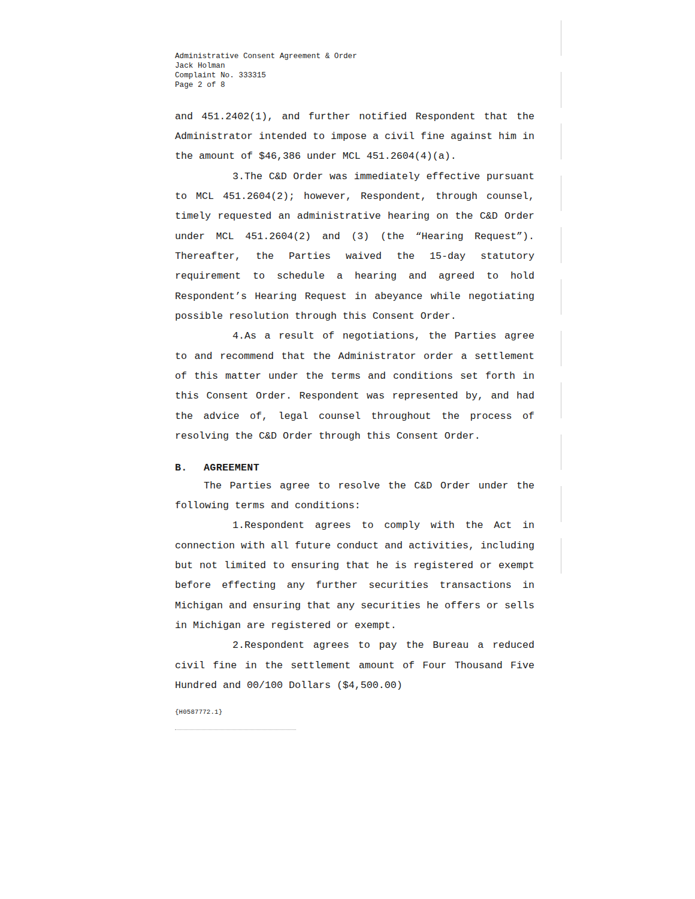Administrative Consent Agreement & Order
Jack Holman
Complaint No. 333315
Page 2 of 8
and 451.2402(1), and further notified Respondent that the Administrator intended to impose a civil fine against him in the amount of $46,386 under MCL 451.2604(4)(a).
3. The C&D Order was immediately effective pursuant to MCL 451.2604(2); however, Respondent, through counsel, timely requested an administrative hearing on the C&D Order under MCL 451.2604(2) and (3) (the “Hearing Request”). Thereafter, the Parties waived the 15-day statutory requirement to schedule a hearing and agreed to hold Respondent’s Hearing Request in abeyance while negotiating possible resolution through this Consent Order.
4. As a result of negotiations, the Parties agree to and recommend that the Administrator order a settlement of this matter under the terms and conditions set forth in this Consent Order. Respondent was represented by, and had the advice of, legal counsel throughout the process of resolving the C&D Order through this Consent Order.
B. AGREEMENT
The Parties agree to resolve the C&D Order under the following terms and conditions:
1. Respondent agrees to comply with the Act in connection with all future conduct and activities, including but not limited to ensuring that he is registered or exempt before effecting any further securities transactions in Michigan and ensuring that any securities he offers or sells in Michigan are registered or exempt.
2. Respondent agrees to pay the Bureau a reduced civil fine in the settlement amount of Four Thousand Five Hundred and 00/100 Dollars ($4,500.00)
{H0587772.1}